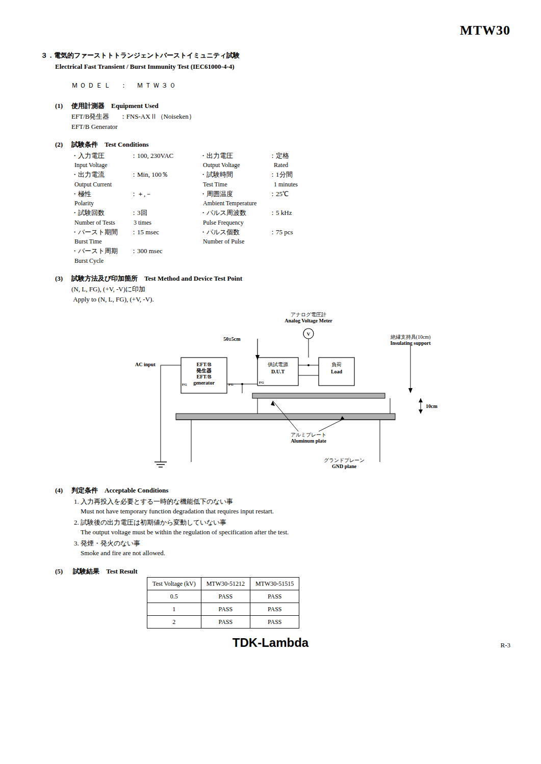MTW30
３．電気的ファーストトトランジェントバーストイミュニティ試験
Electrical Fast Transient / Burst Immunity Test (IEC61000-4-4)
ＭＯＤＥＬ　：　ＭＴＷ３０
(1) 使用計測器　Equipment Used
| EFT/B発生器 | ：FNS-AXⅡ（Noiseken） |
| EFT/B Generator | |
(2) 試験条件　Test Conditions
| ・入力電圧 | ：100, 230VAC | ・出力電圧 | ：定格 |
| Input Voltage | | Output Voltage | Rated |
| ・出力電流 | ：Min, 100％ | ・試験時間 | ：1分間 |
| Output Current | | Test Time | 1 minutes |
| ・極性 | ：＋,－ | ・周囲温度 | ：25℃ |
| Polarity | | Ambient Temperature | |
| ・試験回数 | ：3回 | ・パルス周波数 | ：5 kHz |
| Number of Tests | 3 times | Pulse Frequency | |
| ・バースト期間 | ：15 msec | ・パルス個数 | ：75 pcs |
| Burst Time | | Number of Pulse | |
| ・バースト周期 | ：300 msec | | |
| Burst Cycle | | | |
(3) 試験方法及び印加箇所　Test Method and Device Test Point
(N, L, FG), (+V, -V)に印加
Apply to (N, L, FG), (+V, -V).
アナログ電圧計 Analog Voltage Meter 50±5cm 絶縁支持具(10cm) Insulating support V EFT/B 発生器 EFT/B generator FG AC input 供試電源 D.U.T FG 負荷 Load FG 10cm アルミプレート Aluminum plate グランドプレーン GND plane
(4) 判定条件　Acceptable Conditions
入力再投入を必要とする一時的な機能低下のない事 Must not have temporary function degradation that requires input restart.
試験後の出力電圧は初期値から変動していない事 The output voltage must be within the regulation of specification after the test.
発煙・発火のない事 Smoke and fire are not allowed.
(5) 試験結果　Test Result
| Test Voltage (kV) | MTW30-51212 | MTW30-51515 |
| --- | --- | --- |
| 0.5 | PASS | PASS |
| 1 | PASS | PASS |
| 2 | PASS | PASS |
TDK-Lambda
R-3